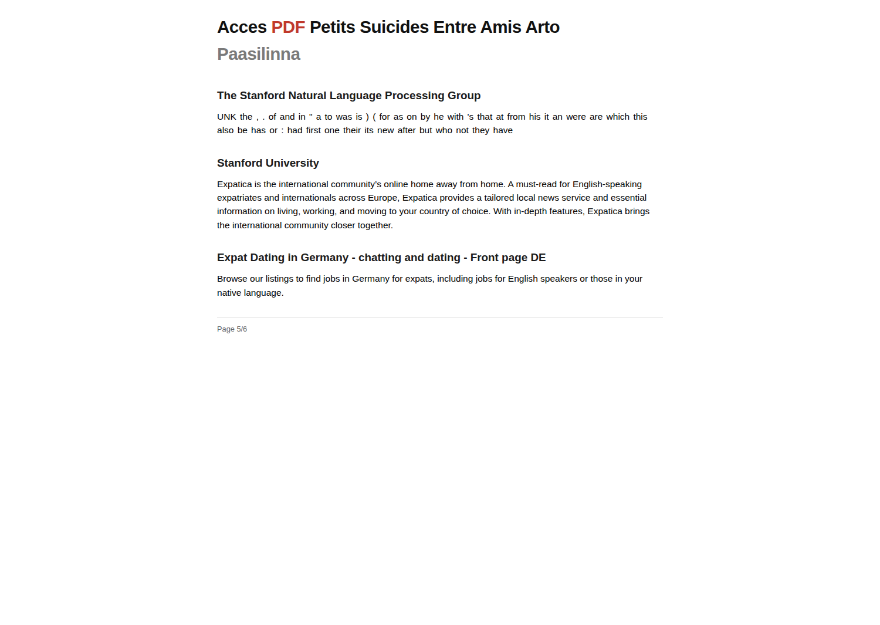Acces PDF Petits Suicides Entre Amis Arto
Paasilinna
The Stanford Natural Language Processing Group
UNK the , . of and in " a to was is ) ( for as on by he with 's that at from his it an were are which this also be has or : had first one their its new after but who not they have
Stanford University
Expatica is the international community’s online home away from home. A must-read for English-speaking expatriates and internationals across Europe, Expatica provides a tailored local news service and essential information on living, working, and moving to your country of choice. With in-depth features, Expatica brings the international community closer together.
Expat Dating in Germany - chatting and dating - Front page DE
Browse our listings to find jobs in Germany for expats, including jobs for English speakers or those in your native language.
Page 5/6